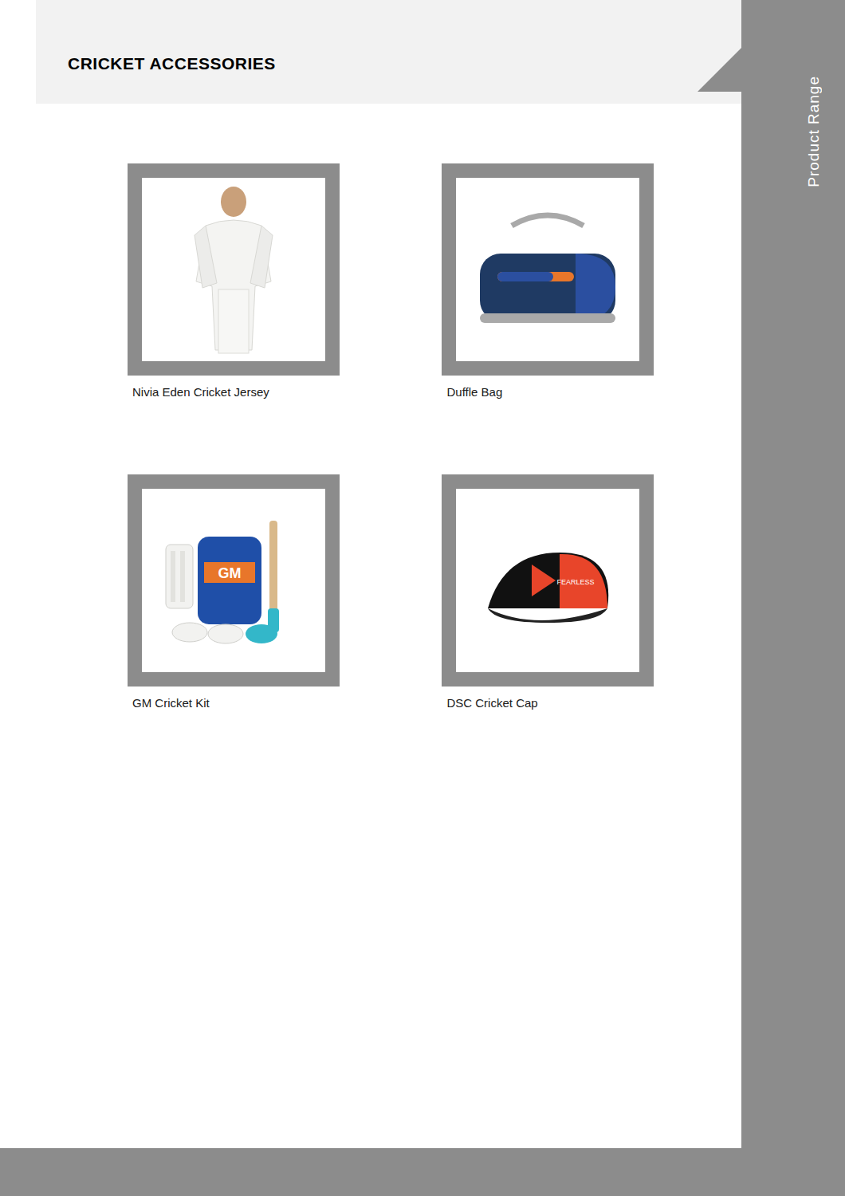CRICKET ACCESSORIES
Product Range
Nivia Eden Cricket Jersey
Duffle Bag
GM Cricket Kit
DSC Cricket Cap